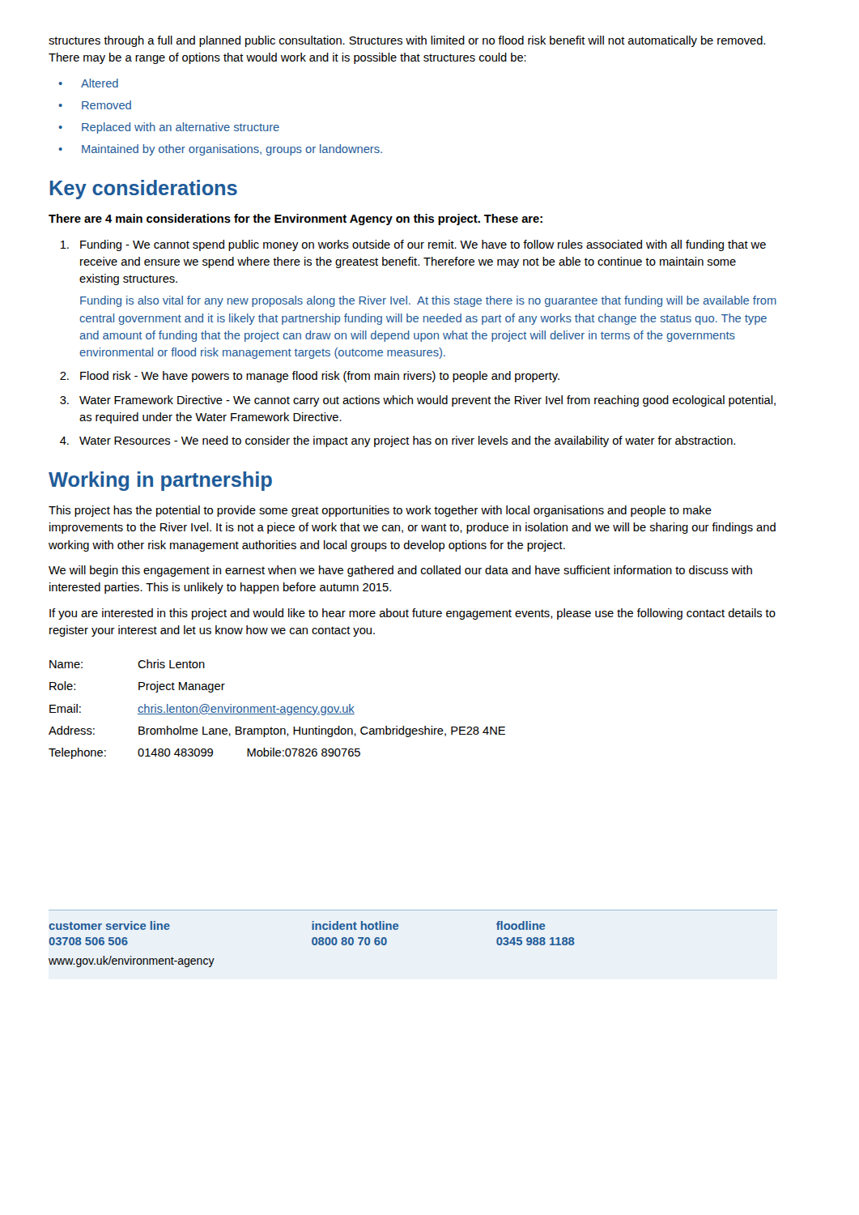structures through a full and planned public consultation. Structures with limited or no flood risk benefit will not automatically be removed. There may be a range of options that would work and it is possible that structures could be:
Altered
Removed
Replaced with an alternative structure
Maintained by other organisations, groups or landowners.
Key considerations
There are 4 main considerations for the Environment Agency on this project. These are:
Funding - We cannot spend public money on works outside of our remit. We have to follow rules associated with all funding that we receive and ensure we spend where there is the greatest benefit. Therefore we may not be able to continue to maintain some existing structures.
Funding is also vital for any new proposals along the River Ivel. At this stage there is no guarantee that funding will be available from central government and it is likely that partnership funding will be needed as part of any works that change the status quo. The type and amount of funding that the project can draw on will depend upon what the project will deliver in terms of the governments environmental or flood risk management targets (outcome measures).
Flood risk - We have powers to manage flood risk (from main rivers) to people and property.
Water Framework Directive - We cannot carry out actions which would prevent the River Ivel from reaching good ecological potential, as required under the Water Framework Directive.
Water Resources - We need to consider the impact any project has on river levels and the availability of water for abstraction.
Working in partnership
This project has the potential to provide some great opportunities to work together with local organisations and people to make improvements to the River Ivel. It is not a piece of work that we can, or want to, produce in isolation and we will be sharing our findings and working with other risk management authorities and local groups to develop options for the project.
We will begin this engagement in earnest when we have gathered and collated our data and have sufficient information to discuss with interested parties. This is unlikely to happen before autumn 2015.
If you are interested in this project and would like to hear more about future engagement events, please use the following contact details to register your interest and let us know how we can contact you.
| Name: | Chris Lenton |
| Role: | Project Manager |
| Email: | chris.lenton@environment-agency.gov.uk |
| Address: | Bromholme Lane, Brampton, Huntingdon, Cambridgeshire, PE28 4NE |
| Telephone: | 01480 483099 Mobile:07826 890765 |
customer service line
03708 506 506
www.gov.uk/environment-agency
incident hotline
0800 80 70 60
floodline
0345 988 1188